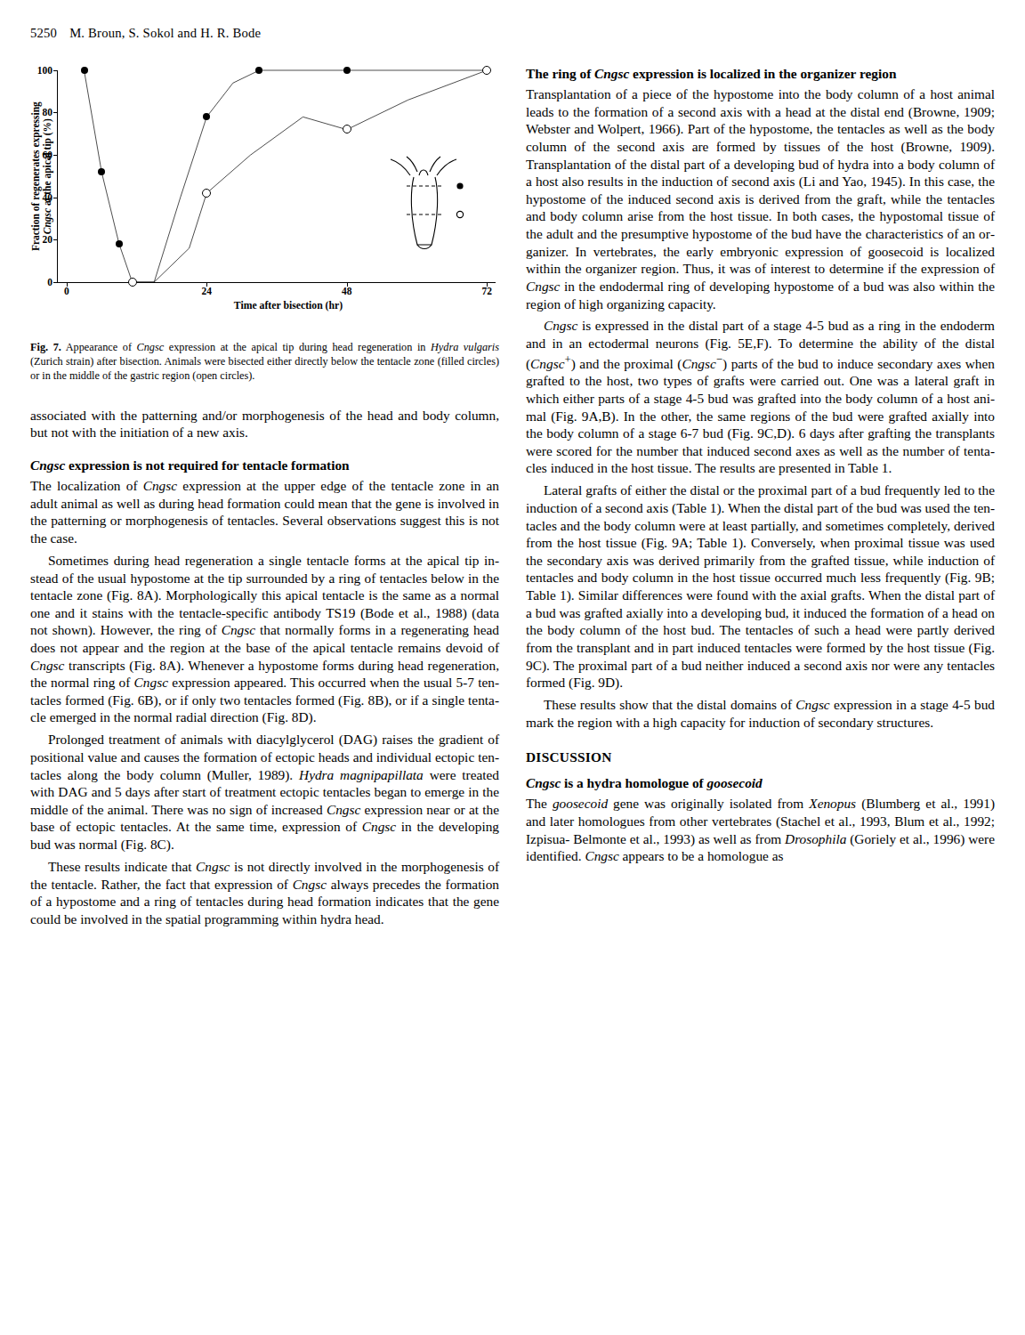5250 M. Broun, S. Sokol and H. R. Bode
Fraction of regenerates expressing
Cngsc at the apical tip (%)
100
80
60
40
20
0
0
24
48
72
Time after bisection (hr)
Fig. 7. Appearance of Cngsc expression at the apical tip during head regeneration in Hydra vulgaris (Zurich strain) after bisection. Animals were bisected either directly below the tentacle zone (filled circles) or in the middle of the gastric region (open circles).
associated with the patterning and/or morphogenesis of the head and body column, but not with the initiation of a new axis.
Cngsc expression is not required for tentacle formation
The localization of Cngsc expression at the upper edge of the tentacle zone in an adult animal as well as during head formation could mean that the gene is involved in the patterning or morphogenesis of tentacles. Several observations suggest this is not the case.
Sometimes during head regeneration a single tentacle forms at the apical tip instead of the usual hypostome at the tip surrounded by a ring of tentacles below in the tentacle zone (Fig. 8A). Morphologically this apical tentacle is the same as a normal one and it stains with the tentacle-specific antibody TS19 (Bode et al., 1988) (data not shown). However, the ring of Cngsc that normally forms in a regenerating head does not appear and the region at the base of the apical tentacle remains devoid of Cngsc transcripts (Fig. 8A). Whenever a hypostome forms during head regeneration, the normal ring of Cngsc expression appeared. This occurred when the usual 5-7 tentacles formed (Fig. 6B), or if only two tentacles formed (Fig. 8B), or if a single tentacle emerged in the normal radial direction (Fig. 8D).
Prolonged treatment of animals with diacylglycerol (DAG) raises the gradient of positional value and causes the formation of ectopic heads and individual ectopic tentacles along the body column (Muller, 1989). Hydra magnipapillata were treated with DAG and 5 days after start of treatment ectopic tentacles began to emerge in the middle of the animal. There was no sign of increased Cngsc expression near or at the base of ectopic tentacles. At the same time, expression of Cngsc in the developing bud was normal (Fig. 8C).
These results indicate that Cngsc is not directly involved in the morphogenesis of the tentacle. Rather, the fact that expression of Cngsc always precedes the formation of a hypostome and a ring of tentacles during head formation indicates that the gene could be involved in the spatial programming within hydra head.
The ring of Cngsc expression is localized in the organizer region
Transplantation of a piece of the hypostome into the body column of a host animal leads to the formation of a second axis with a head at the distal end (Browne, 1909; Webster and Wolpert, 1966). Part of the hypostome, the tentacles as well as the body column of the second axis are formed by tissues of the host (Browne, 1909). Transplantation of the distal part of a developing bud of hydra into a body column of a host also results in the induction of second axis (Li and Yao, 1945). In this case, the hypostome of the induced second axis is derived from the graft, while the tentacles and body column arise from the host tissue. In both cases, the hypostomal tissue of the adult and the presumptive hypostome of the bud have the characteristics of an organizer. In vertebrates, the early embryonic expression of goosecoid is localized within the organizer region. Thus, it was of interest to determine if the expression of Cngsc in the endodermal ring of developing hypostome of a bud was also within the region of high organizing capacity.
Cngsc is expressed in the distal part of a stage 4-5 bud as a ring in the endoderm and in an ectodermal neurons (Fig. 5E,F). To determine the ability of the distal (Cngsc+) and the proximal (Cngsc−) parts of the bud to induce secondary axes when grafted to the host, two types of grafts were carried out. One was a lateral graft in which either parts of a stage 4-5 bud was grafted into the body column of a host animal (Fig. 9A,B). In the other, the same regions of the bud were grafted axially into the body column of a stage 6-7 bud (Fig. 9C,D). 6 days after grafting the transplants were scored for the number that induced second axes as well as the number of tentacles induced in the host tissue. The results are presented in Table 1.
Lateral grafts of either the distal or the proximal part of a bud frequently led to the induction of a second axis (Table 1). When the distal part of the bud was used the tentacles and the body column were at least partially, and sometimes completely, derived from the host tissue (Fig. 9A; Table 1). Conversely, when proximal tissue was used the secondary axis was derived primarily from the grafted tissue, while induction of tentacles and body column in the host tissue occurred much less frequently (Fig. 9B; Table 1). Similar differences were found with the axial grafts. When the distal part of a bud was grafted axially into a developing bud, it induced the formation of a head on the body column of the host bud. The tentacles of such a head were partly derived from the transplant and in part induced tentacles were formed by the host tissue (Fig. 9C). The proximal part of a bud neither induced a second axis nor were any tentacles formed (Fig. 9D).
These results show that the distal domains of Cngsc expression in a stage 4-5 bud mark the region with a high capacity for induction of secondary structures.
DISCUSSION
Cngsc is a hydra homologue of goosecoid
The goosecoid gene was originally isolated from Xenopus (Blumberg et al., 1991) and later homologues from other vertebrates (Stachel et al., 1993, Blum et al., 1992; Izpisua- Belmonte et al., 1993) as well as from Drosophila (Goriely et al., 1996) were identified. Cngsc appears to be a homologue as